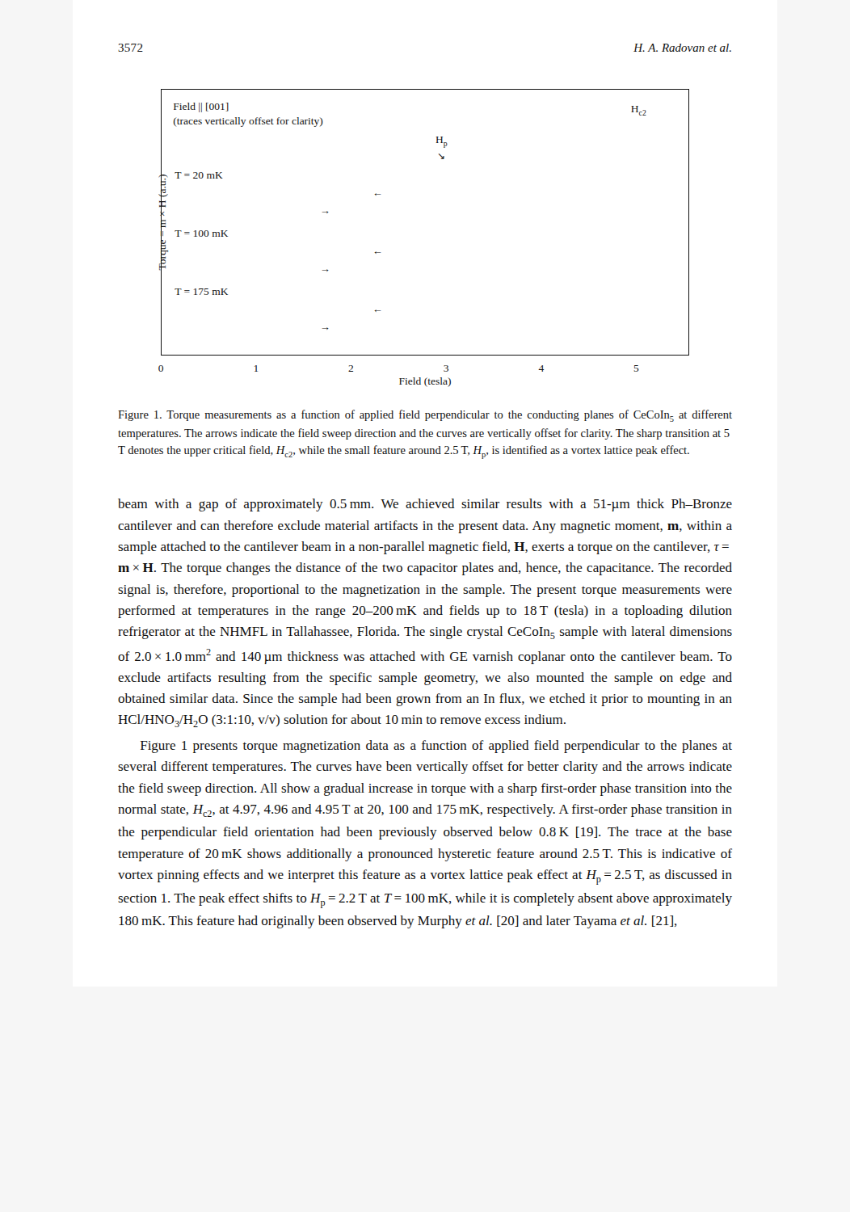3572 H. A. Radovan et al.
Torque = m × H (a.u.)
Field || [001]
(traces vertically offset for clarity)
Hc2
Hp↘
T = 20 mK
T = 100 mK
T = 175 mK
←
→
←
→
←
→
0 1 2 3 4 5 Field (tesla)
Figure 1. Torque measurements as a function of applied field perpendicular to the conducting planes of CeCoIn5 at different temperatures. The arrows indicate the field sweep direction and the curves are vertically offset for clarity. The sharp transition at 5 T denotes the upper critical field, Hc2, while the small feature around 2.5 T, Hp, is identified as a vortex lattice peak effect.
beam with a gap of approximately 0.5 mm. We achieved similar results with a 51-µm thick Ph–Bronze cantilever and can therefore exclude material artifacts in the present data. Any magnetic moment, m, within a sample attached to the cantilever beam in a non-parallel magnetic field, H, exerts a torque on the cantilever, τ = m × H. The torque changes the distance of the two capacitor plates and, hence, the capacitance. The recorded signal is, therefore, proportional to the magnetization in the sample. The present torque measurements were performed at temperatures in the range 20–200 mK and fields up to 18 T (tesla) in a toploading dilution refrigerator at the NHMFL in Tallahassee, Florida. The single crystal CeCoIn5 sample with lateral dimensions of 2.0 × 1.0 mm2 and 140 µm thickness was attached with GE varnish coplanar onto the cantilever beam. To exclude artifacts resulting from the specific sample geometry, we also mounted the sample on edge and obtained similar data. Since the sample had been grown from an In flux, we etched it prior to mounting in an HCl/HNO3/H2O (3:1:10, v/v) solution for about 10 min to remove excess indium.
Figure 1 presents torque magnetization data as a function of applied field perpendicular to the planes at several different temperatures. The curves have been vertically offset for better clarity and the arrows indicate the field sweep direction. All show a gradual increase in torque with a sharp first-order phase transition into the normal state, Hc2, at 4.97, 4.96 and 4.95 T at 20, 100 and 175 mK, respectively. A first-order phase transition in the perpendicular field orientation had been previously observed below 0.8 K [19]. The trace at the base temperature of 20 mK shows additionally a pronounced hysteretic feature around 2.5 T. This is indicative of vortex pinning effects and we interpret this feature as a vortex lattice peak effect at Hp = 2.5 T, as discussed in section 1. The peak effect shifts to Hp = 2.2 T at T = 100 mK, while it is completely absent above approximately 180 mK. This feature had originally been observed by Murphy et al. [20] and later Tayama et al. [21],